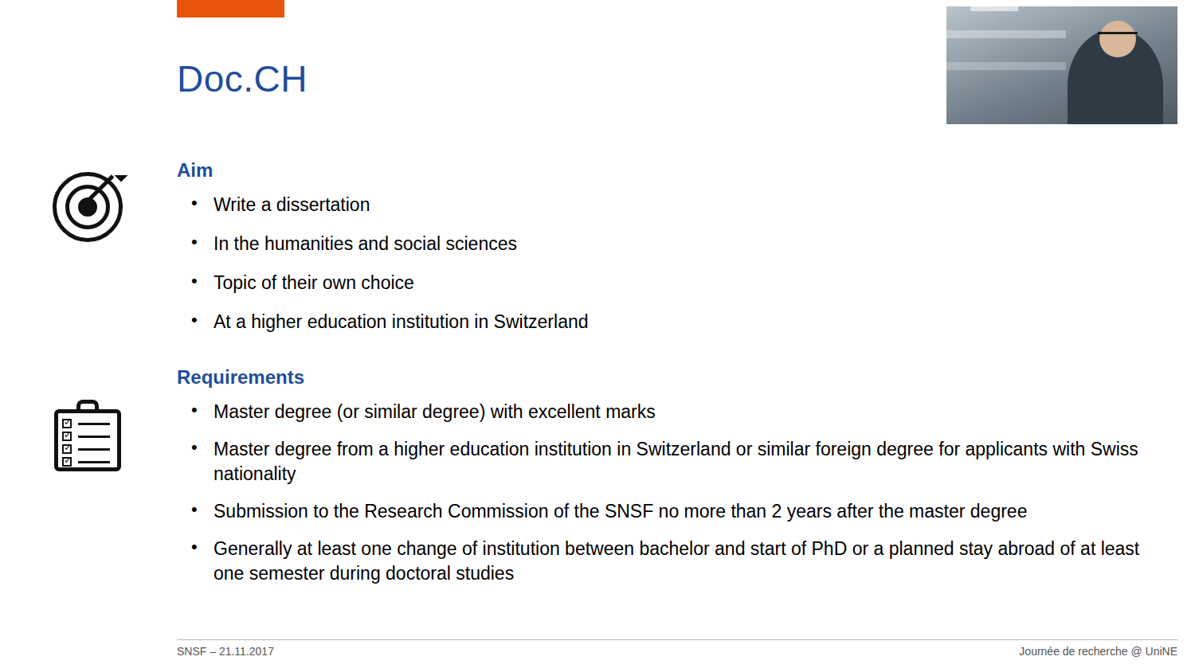Doc.CH
Aim
Write a dissertation
In the humanities and social sciences
Topic of their own choice
At a higher education institution in Switzerland
✓
✓
✓
✓
Requirements
Master degree (or similar degree) with excellent marks
Master degree from a higher education institution in Switzerland or similar foreign degree for applicants with Swiss nationality
Submission to the Research Commission of the SNSF no more than 2 years after the master degree
Generally at least one change of institution between bachelor and start of PhD or a planned stay abroad of at least one semester during doctoral studies
SNSF – 21.11.2017 Journée de recherche @ UniNE